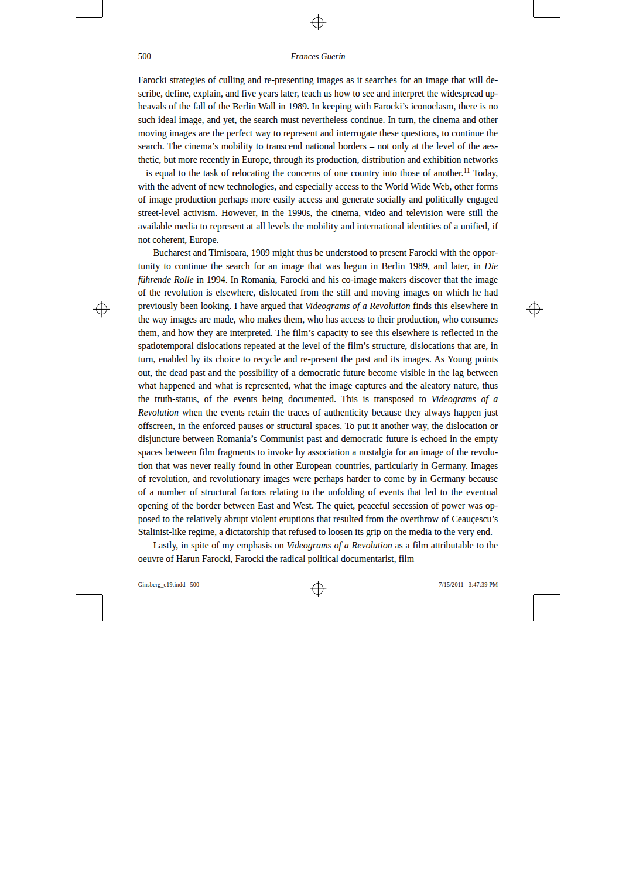500 Frances Guerin
Farocki strategies of culling and re-presenting images as it searches for an image that will describe, define, explain, and five years later, teach us how to see and interpret the widespread upheavals of the fall of the Berlin Wall in 1989. In keeping with Farocki’s iconoclasm, there is no such ideal image, and yet, the search must nevertheless continue. In turn, the cinema and other moving images are the perfect way to represent and interrogate these questions, to continue the search. The cinema’s mobility to transcend national borders – not only at the level of the aesthetic, but more recently in Europe, through its production, distribution and exhibition networks – is equal to the task of relocating the concerns of one country into those of another.11 Today, with the advent of new technologies, and especially access to the World Wide Web, other forms of image production perhaps more easily access and generate socially and politically engaged street-level activism. However, in the 1990s, the cinema, video and television were still the available media to represent at all levels the mobility and international identities of a unified, if not coherent, Europe.
Bucharest and Timisoara, 1989 might thus be understood to present Farocki with the opportunity to continue the search for an image that was begun in Berlin 1989, and later, in Die führende Rolle in 1994. In Romania, Farocki and his co-image makers discover that the image of the revolution is elsewhere, dislocated from the still and moving images on which he had previously been looking. I have argued that Videograms of a Revolution finds this elsewhere in the way images are made, who makes them, who has access to their production, who consumes them, and how they are interpreted. The film’s capacity to see this elsewhere is reflected in the spatiotemporal dislocations repeated at the level of the film’s structure, dislocations that are, in turn, enabled by its choice to recycle and re-present the past and its images. As Young points out, the dead past and the possibility of a democratic future become visible in the lag between what happened and what is represented, what the image captures and the aleatory nature, thus the truth-status, of the events being documented. This is transposed to Videograms of a Revolution when the events retain the traces of authenticity because they always happen just offscreen, in the enforced pauses or structural spaces. To put it another way, the dislocation or disjuncture between Romania’s Communist past and democratic future is echoed in the empty spaces between film fragments to invoke by association a nostalgia for an image of the revolution that was never really found in other European countries, particularly in Germany. Images of revolution, and revolutionary images were perhaps harder to come by in Germany because of a number of structural factors relating to the unfolding of events that led to the eventual opening of the border between East and West. The quiet, peaceful secession of power was opposed to the relatively abrupt violent eruptions that resulted from the overthrow of Ceauçescu’s Stalinist-like regime, a dictatorship that refused to loosen its grip on the media to the very end.
Lastly, in spite of my emphasis on Videograms of a Revolution as a film attributable to the oeuvre of Harun Farocki, Farocki the radical political documentarist, film
Ginsberg_c19.indd 500 7/15/2011 3:47:39 PM